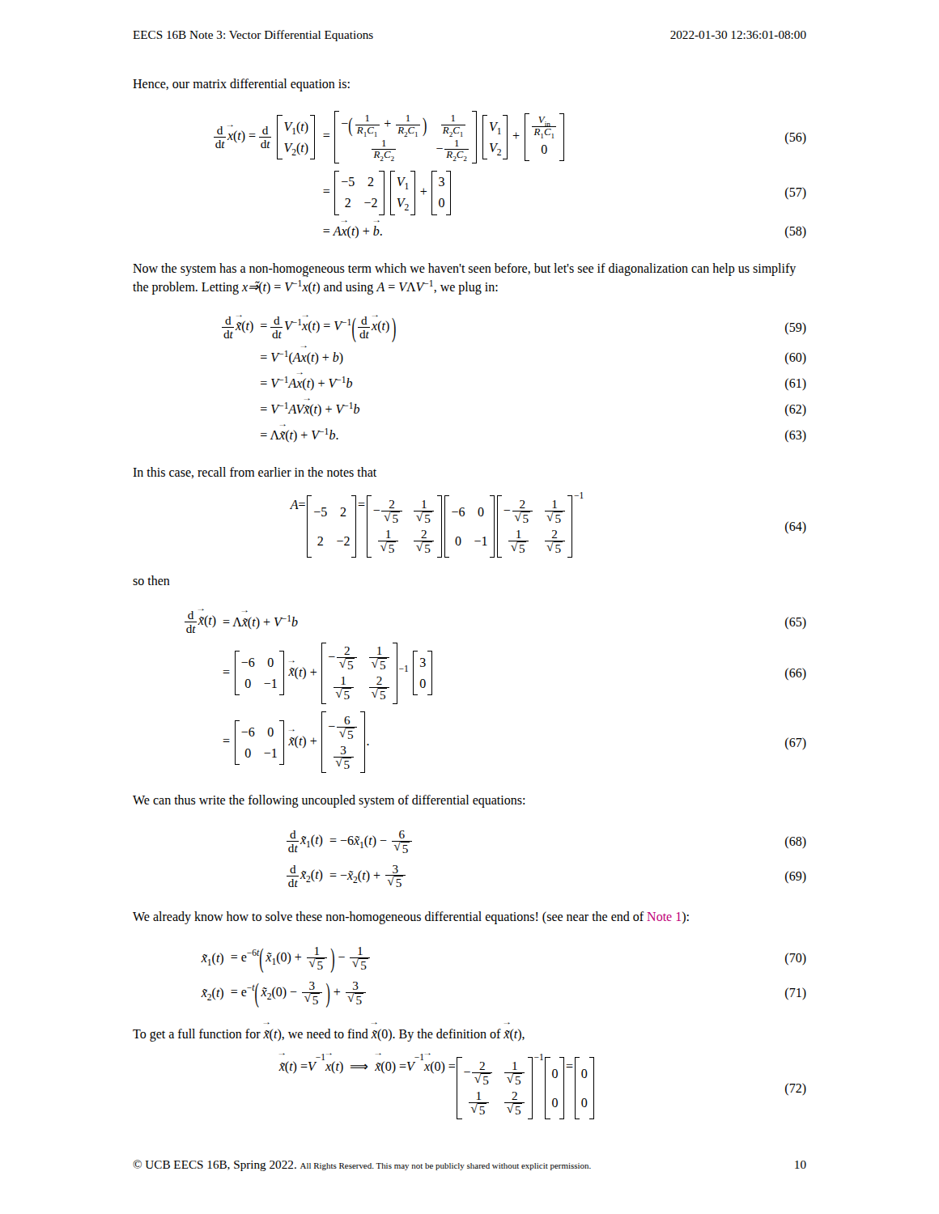EECS 16B Note 3: Vector Differential Equations
2022-01-30 12:36:01-08:00
Hence, our matrix differential equation is:
| d d t x ( t ) = d d t V 1 ( t ) V 2 ( t ) | = − 1 R 1 C 1 + 1 R 2 C 1 1 R 2 C 1 1 R 2 C 2 − 1 R 2 C 2 V 1 V 2 + V in R 1 C 1 0 | (56) |
| | = −5 2 2 −2 V 1 V 2 + 3 0 | (57) |
| | = A x ( t ) + b . | (58) |
Now the system has a non-homogeneous term which we haven't seen before, but let's see if diagonalization can help us simplify the problem. Letting x̃(t) = V−1x(t) and using A = VΛV−1, we plug in:
| d d t x̃ ( t ) | = d d t V −1 x ( t ) = V −1 d d t x ( t ) | (59) |
| | = V −1 ( A x ( t ) + b ) | (60) |
| | = V −1 A x ( t ) + V −1 b | (61) |
| | = V −1 AV x̃ ( t ) + V −1 b | (62) |
| | = Λ x̃ ( t ) + V −1 b . | (63) |
In this case, recall from earlier in the notes that
A = −52 2−2 = −25 15 15 25 −60 0−1 −25 15 15 25 −1
(64)
so then
| d d t x̃ ( t ) | = Λ x̃ ( t ) + V −1 b | (65) |
| | = −6 0 0 −1 x̃ ( t ) + − 2 5 1 5 1 5 2 5 −1 3 0 | (66) |
| | = −6 0 0 −1 x̃ ( t ) + − 6 5 3 5 . | (67) |
We can thus write the following uncoupled system of differential equations:
| d d t x̃ 1 ( t ) | = −6 x̃ 1 ( t ) − 6 5 | (68) |
| d d t x̃ 2 ( t ) | = − x̃ 2 ( t ) + 3 5 | (69) |
We already know how to solve these non-homogeneous differential equations! (see near the end of Note 1):
| x̃ 1 ( t ) | = e −6 t x̃ 1 (0) + 1 5 − 1 5 | (70) |
| x̃ 2 ( t ) | = e − t x̃ 2 (0) − 3 5 + 3 5 | (71) |
To get a full function for x̃(t), we need to find x̃(0). By the definition of x̃(t),
x̃(t) = V−1x(t) ⟹ x̃(0) = V−1x(0) = −25 15 15 25 −1 0 0 = 0 0
(72)
© UCB EECS 16B, Spring 2022. All Rights Reserved. This may not be publicly shared without explicit permission.
10